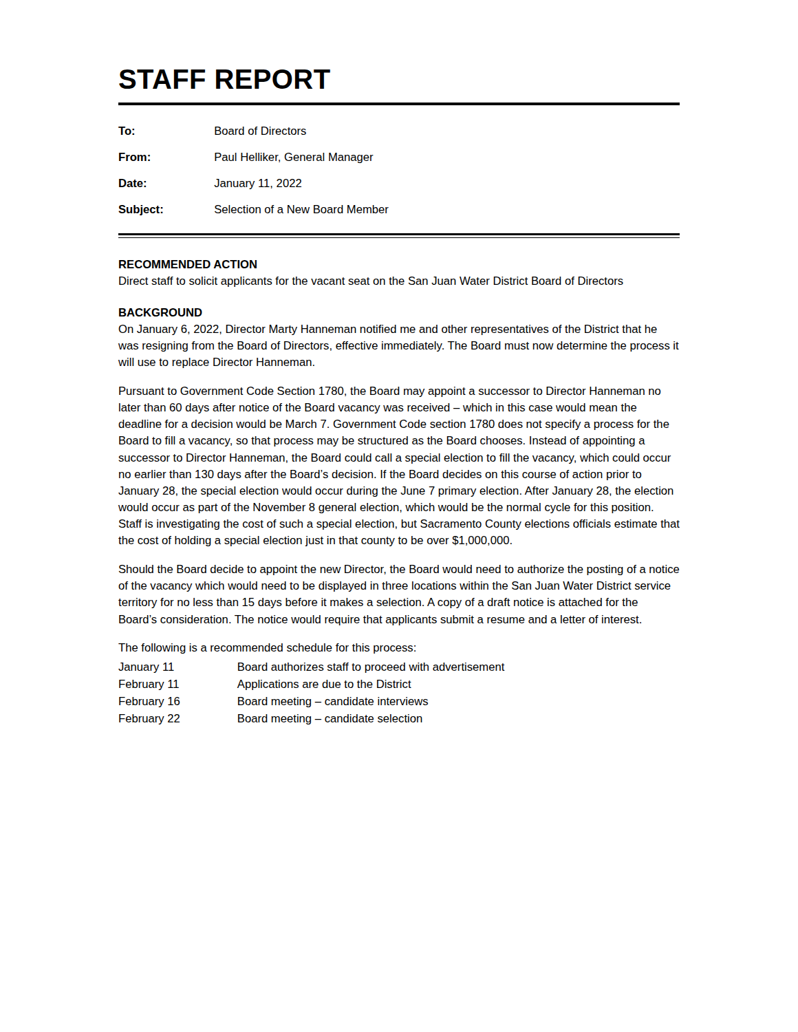STAFF REPORT
| To: | Board of Directors |
| From: | Paul Helliker, General Manager |
| Date: | January 11, 2022 |
| Subject: | Selection of a New Board Member |
Recommended Action
Direct staff to solicit applicants for the vacant seat on the San Juan Water District Board of Directors
Background
On January 6, 2022, Director Marty Hanneman notified me and other representatives of the District that he was resigning from the Board of Directors, effective immediately. The Board must now determine the process it will use to replace Director Hanneman.
Pursuant to Government Code Section 1780, the Board may appoint a successor to Director Hanneman no later than 60 days after notice of the Board vacancy was received – which in this case would mean the deadline for a decision would be March 7. Government Code section 1780 does not specify a process for the Board to fill a vacancy, so that process may be structured as the Board chooses. Instead of appointing a successor to Director Hanneman, the Board could call a special election to fill the vacancy, which could occur no earlier than 130 days after the Board’s decision. If the Board decides on this course of action prior to January 28, the special election would occur during the June 7 primary election. After January 28, the election would occur as part of the November 8 general election, which would be the normal cycle for this position. Staff is investigating the cost of such a special election, but Sacramento County elections officials estimate that the cost of holding a special election just in that county to be over $1,000,000.
Should the Board decide to appoint the new Director, the Board would need to authorize the posting of a notice of the vacancy which would need to be displayed in three locations within the San Juan Water District service territory for no less than 15 days before it makes a selection. A copy of a draft notice is attached for the Board’s consideration. The notice would require that applicants submit a resume and a letter of interest.
The following is a recommended schedule for this process:
| January 11 | Board authorizes staff to proceed with advertisement |
| February 11 | Applications are due to the District |
| February 16 | Board meeting – candidate interviews |
| February 22 | Board meeting – candidate selection |